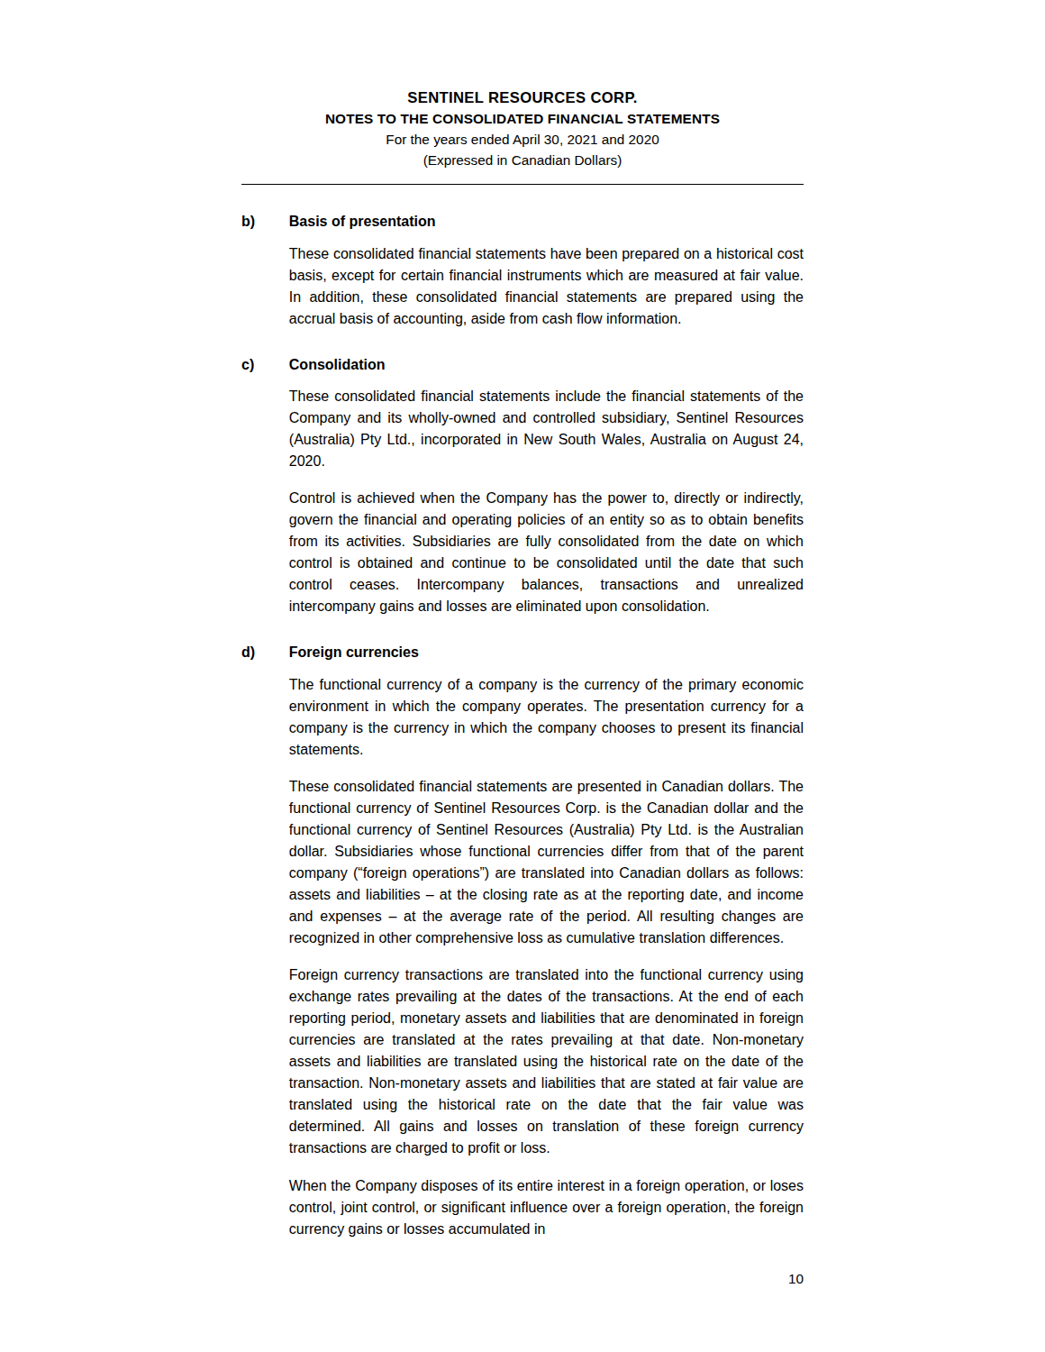SENTINEL RESOURCES CORP.
NOTES TO THE CONSOLIDATED FINANCIAL STATEMENTS
For the years ended April 30, 2021 and 2020
(Expressed in Canadian Dollars)
b) Basis of presentation
These consolidated financial statements have been prepared on a historical cost basis, except for certain financial instruments which are measured at fair value. In addition, these consolidated financial statements are prepared using the accrual basis of accounting, aside from cash flow information.
c) Consolidation
These consolidated financial statements include the financial statements of the Company and its wholly-owned and controlled subsidiary, Sentinel Resources (Australia) Pty Ltd., incorporated in New South Wales, Australia on August 24, 2020.
Control is achieved when the Company has the power to, directly or indirectly, govern the financial and operating policies of an entity so as to obtain benefits from its activities. Subsidiaries are fully consolidated from the date on which control is obtained and continue to be consolidated until the date that such control ceases. Intercompany balances, transactions and unrealized intercompany gains and losses are eliminated upon consolidation.
d) Foreign currencies
The functional currency of a company is the currency of the primary economic environment in which the company operates. The presentation currency for a company is the currency in which the company chooses to present its financial statements.
These consolidated financial statements are presented in Canadian dollars. The functional currency of Sentinel Resources Corp. is the Canadian dollar and the functional currency of Sentinel Resources (Australia) Pty Ltd. is the Australian dollar. Subsidiaries whose functional currencies differ from that of the parent company (“foreign operations”) are translated into Canadian dollars as follows: assets and liabilities – at the closing rate as at the reporting date, and income and expenses – at the average rate of the period. All resulting changes are recognized in other comprehensive loss as cumulative translation differences.
Foreign currency transactions are translated into the functional currency using exchange rates prevailing at the dates of the transactions. At the end of each reporting period, monetary assets and liabilities that are denominated in foreign currencies are translated at the rates prevailing at that date. Non-monetary assets and liabilities are translated using the historical rate on the date of the transaction. Non-monetary assets and liabilities that are stated at fair value are translated using the historical rate on the date that the fair value was determined. All gains and losses on translation of these foreign currency transactions are charged to profit or loss.
When the Company disposes of its entire interest in a foreign operation, or loses control, joint control, or significant influence over a foreign operation, the foreign currency gains or losses accumulated in
10